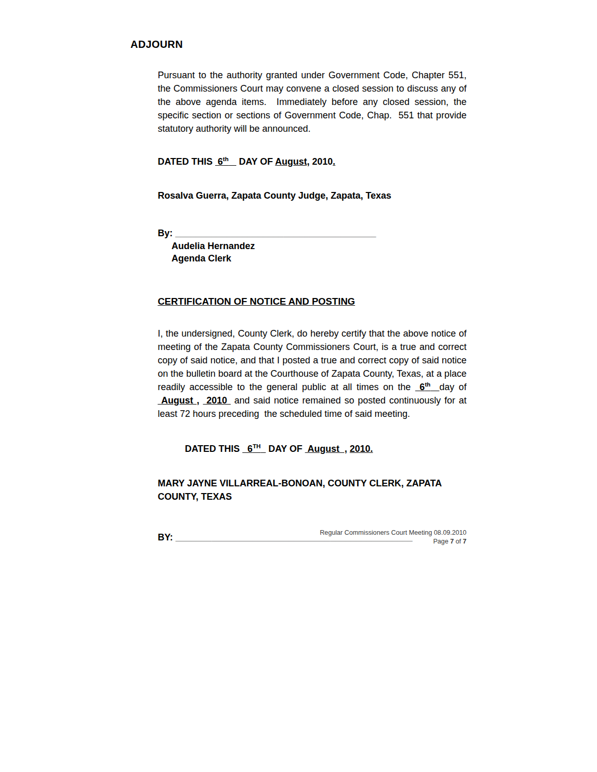ADJOURN
Pursuant to the authority granted under Government Code, Chapter 551, the Commissioners Court may convene a closed session to discuss any of the above agenda items. Immediately before any closed session, the specific section or sections of Government Code, Chap. 551 that provide statutory authority will be announced.
DATED THIS 6th DAY OF August, 2010.
Rosalva Guerra, Zapata County Judge, Zapata, Texas
By: _______________________________________
Audelia Hernandez
Agenda Clerk
CERTIFICATION OF NOTICE AND POSTING
I, the undersigned, County Clerk, do hereby certify that the above notice of meeting of the Zapata County Commissioners Court, is a true and correct copy of said notice, and that I posted a true and correct copy of said notice on the bulletin board at the Courthouse of Zapata County, Texas, at a place readily accessible to the general public at all times on the 6th day of August , 2010 and said notice remained so posted continuously for at least 72 hours preceding the scheduled time of said meeting.
DATED THIS 6TH DAY OF August , 2010.
MARY JAYNE VILLARREAL-BONOAN, COUNTY CLERK, ZAPATA COUNTY, TEXAS
BY: ______________________________________________
Regular Commissioners Court Meeting 08.09.2010
Page 7 of 7